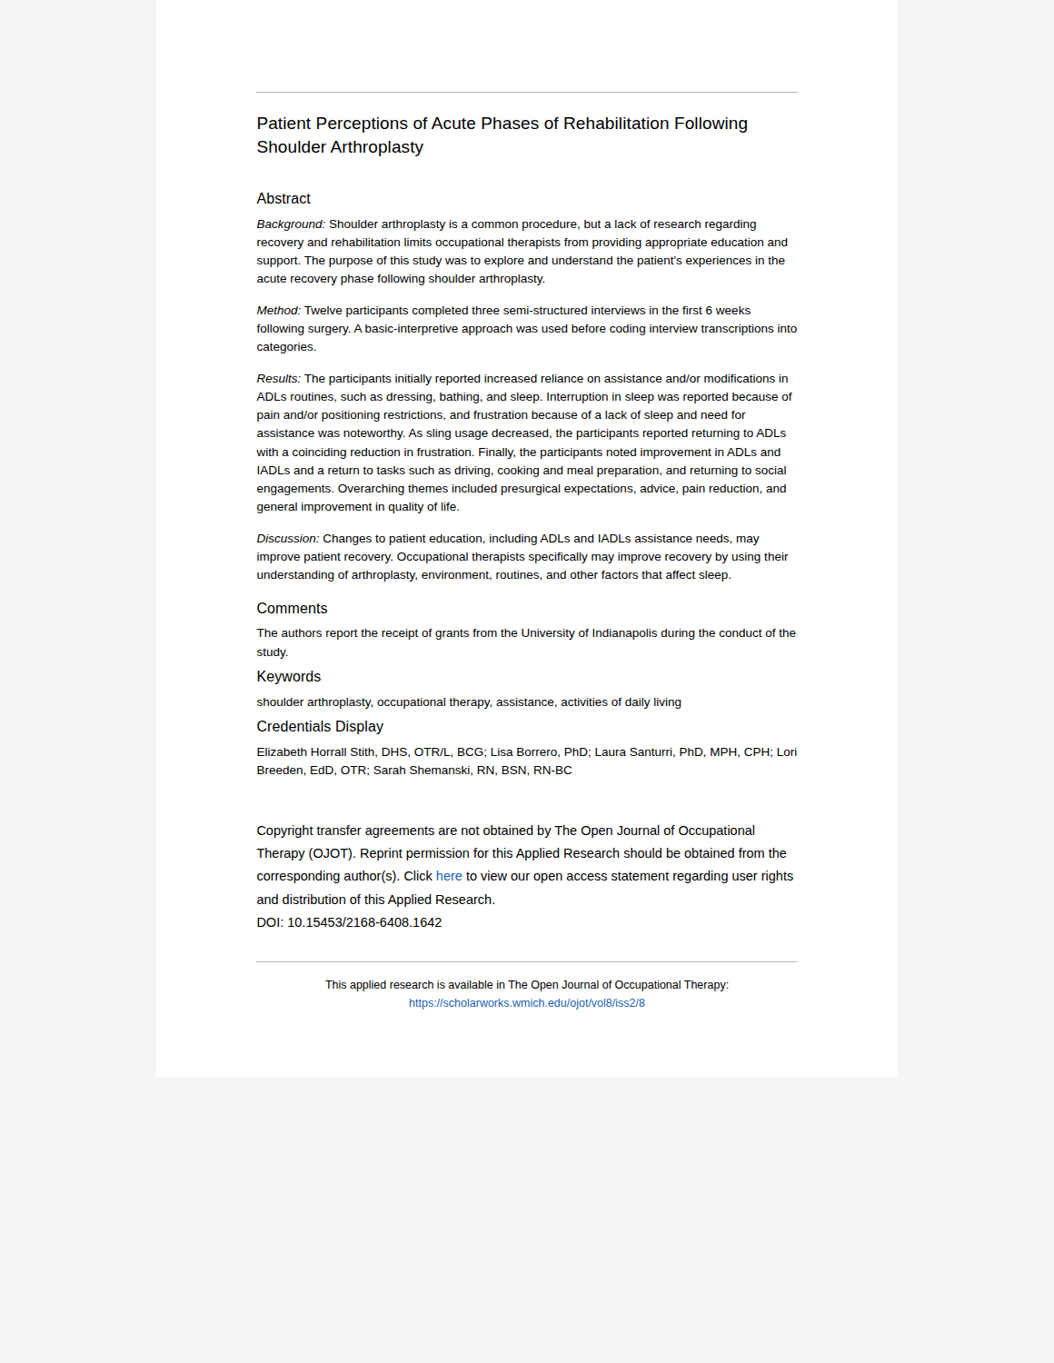Patient Perceptions of Acute Phases of Rehabilitation Following Shoulder Arthroplasty
Abstract
Background: Shoulder arthroplasty is a common procedure, but a lack of research regarding recovery and rehabilitation limits occupational therapists from providing appropriate education and support. The purpose of this study was to explore and understand the patient's experiences in the acute recovery phase following shoulder arthroplasty.
Method: Twelve participants completed three semi-structured interviews in the first 6 weeks following surgery. A basic-interpretive approach was used before coding interview transcriptions into categories.
Results: The participants initially reported increased reliance on assistance and/or modifications in ADLs routines, such as dressing, bathing, and sleep. Interruption in sleep was reported because of pain and/or positioning restrictions, and frustration because of a lack of sleep and need for assistance was noteworthy. As sling usage decreased, the participants reported returning to ADLs with a coinciding reduction in frustration. Finally, the participants noted improvement in ADLs and IADLs and a return to tasks such as driving, cooking and meal preparation, and returning to social engagements. Overarching themes included presurgical expectations, advice, pain reduction, and general improvement in quality of life.
Discussion: Changes to patient education, including ADLs and IADLs assistance needs, may improve patient recovery. Occupational therapists specifically may improve recovery by using their understanding of arthroplasty, environment, routines, and other factors that affect sleep.
Comments
The authors report the receipt of grants from the University of Indianapolis during the conduct of the study.
Keywords
shoulder arthroplasty, occupational therapy, assistance, activities of daily living
Credentials Display
Elizabeth Horrall Stith, DHS, OTR/L, BCG; Lisa Borrero, PhD; Laura Santurri, PhD, MPH, CPH; Lori Breeden, EdD, OTR; Sarah Shemanski, RN, BSN, RN-BC
Copyright transfer agreements are not obtained by The Open Journal of Occupational Therapy (OJOT). Reprint permission for this Applied Research should be obtained from the corresponding author(s). Click here to view our open access statement regarding user rights and distribution of this Applied Research.
DOI: 10.15453/2168-6408.1642
This applied research is available in The Open Journal of Occupational Therapy: https://scholarworks.wmich.edu/ojot/vol8/iss2/8